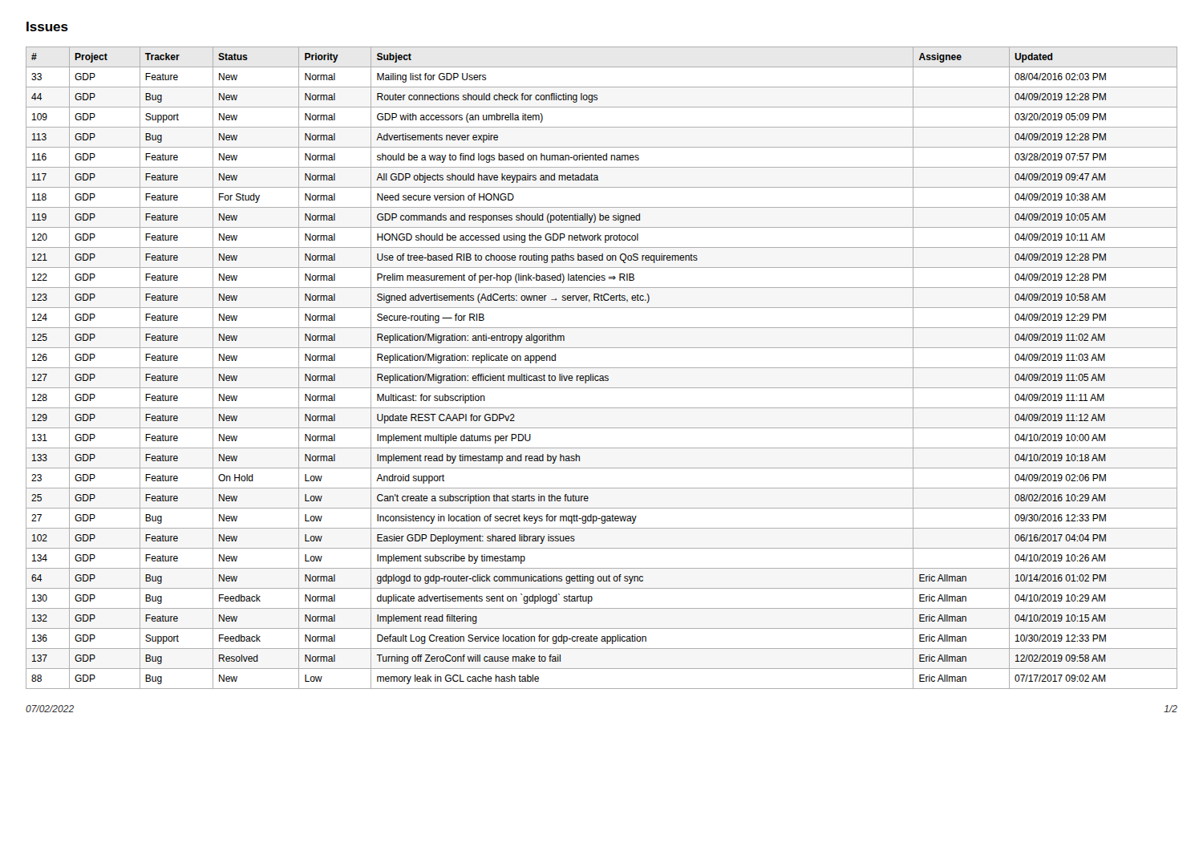Issues
| # | Project | Tracker | Status | Priority | Subject | Assignee | Updated |
| --- | --- | --- | --- | --- | --- | --- | --- |
| 33 | GDP | Feature | New | Normal | Mailing list for GDP Users | | 08/04/2016 02:03 PM |
| 44 | GDP | Bug | New | Normal | Router connections should check for conflicting logs | | 04/09/2019 12:28 PM |
| 109 | GDP | Support | New | Normal | GDP with accessors (an umbrella item) | | 03/20/2019 05:09 PM |
| 113 | GDP | Bug | New | Normal | Advertisements never expire | | 04/09/2019 12:28 PM |
| 116 | GDP | Feature | New | Normal | should be a way to find logs based on human-oriented names | | 03/28/2019 07:57 PM |
| 117 | GDP | Feature | New | Normal | All GDP objects should have keypairs and metadata | | 04/09/2019 09:47 AM |
| 118 | GDP | Feature | For Study | Normal | Need secure version of HONGD | | 04/09/2019 10:38 AM |
| 119 | GDP | Feature | New | Normal | GDP commands and responses should (potentially) be signed | | 04/09/2019 10:05 AM |
| 120 | GDP | Feature | New | Normal | HONGD should be accessed using the GDP network protocol | | 04/09/2019 10:11 AM |
| 121 | GDP | Feature | New | Normal | Use of tree-based RIB to choose routing paths based on QoS requirements | | 04/09/2019 12:28 PM |
| 122 | GDP | Feature | New | Normal | Prelim measurement of per-hop (link-based) latencies ⇒ RIB | | 04/09/2019 12:28 PM |
| 123 | GDP | Feature | New | Normal | Signed advertisements (AdCerts: owner → server, RtCerts, etc.) | | 04/09/2019 10:58 AM |
| 124 | GDP | Feature | New | Normal | Secure-routing — for RIB | | 04/09/2019 12:29 PM |
| 125 | GDP | Feature | New | Normal | Replication/Migration: anti-entropy algorithm | | 04/09/2019 11:02 AM |
| 126 | GDP | Feature | New | Normal | Replication/Migration: replicate on append | | 04/09/2019 11:03 AM |
| 127 | GDP | Feature | New | Normal | Replication/Migration: efficient multicast to live replicas | | 04/09/2019 11:05 AM |
| 128 | GDP | Feature | New | Normal | Multicast: for subscription | | 04/09/2019 11:11 AM |
| 129 | GDP | Feature | New | Normal | Update REST CAAPI for GDPv2 | | 04/09/2019 11:12 AM |
| 131 | GDP | Feature | New | Normal | Implement multiple datums per PDU | | 04/10/2019 10:00 AM |
| 133 | GDP | Feature | New | Normal | Implement read by timestamp and read by hash | | 04/10/2019 10:18 AM |
| 23 | GDP | Feature | On Hold | Low | Android support | | 04/09/2019 02:06 PM |
| 25 | GDP | Feature | New | Low | Can't create a subscription that starts in the future | | 08/02/2016 10:29 AM |
| 27 | GDP | Bug | New | Low | Inconsistency in location of secret keys for mqtt-gdp-gateway | | 09/30/2016 12:33 PM |
| 102 | GDP | Feature | New | Low | Easier GDP Deployment: shared library issues | | 06/16/2017 04:04 PM |
| 134 | GDP | Feature | New | Low | Implement subscribe by timestamp | | 04/10/2019 10:26 AM |
| 64 | GDP | Bug | New | Normal | gdplogd to gdp-router-click communications getting out of sync | Eric Allman | 10/14/2016 01:02 PM |
| 130 | GDP | Bug | Feedback | Normal | duplicate advertisements sent on `gdplogd` startup | Eric Allman | 04/10/2019 10:29 AM |
| 132 | GDP | Feature | New | Normal | Implement read filtering | Eric Allman | 04/10/2019 10:15 AM |
| 136 | GDP | Support | Feedback | Normal | Default Log Creation Service location for gdp-create application | Eric Allman | 10/30/2019 12:33 PM |
| 137 | GDP | Bug | Resolved | Normal | Turning off ZeroConf will cause make to fail | Eric Allman | 12/02/2019 09:58 AM |
| 88 | GDP | Bug | New | Low | memory leak in GCL cache hash table | Eric Allman | 07/17/2017 09:02 AM |
07/02/2022 1/2